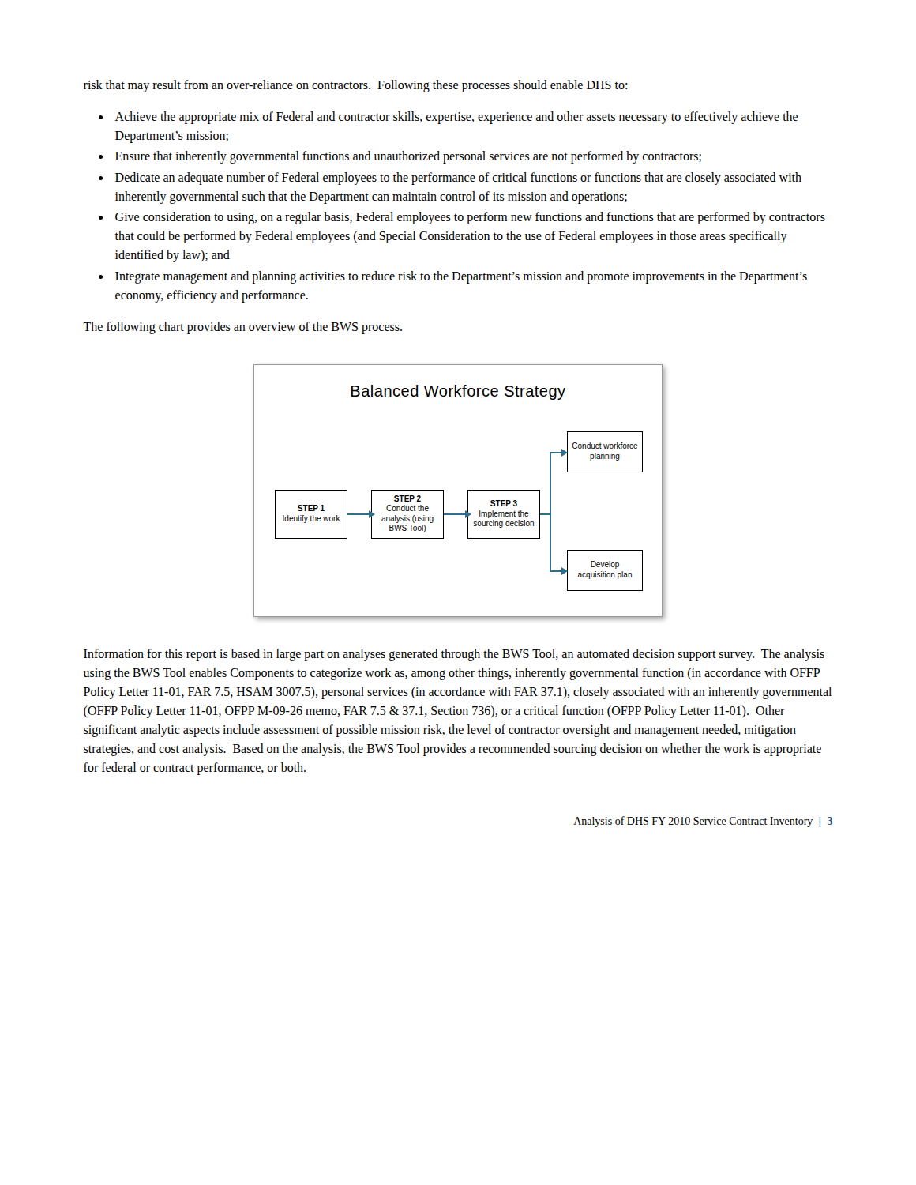risk that may result from an over-reliance on contractors. Following these processes should enable DHS to:
Achieve the appropriate mix of Federal and contractor skills, expertise, experience and other assets necessary to effectively achieve the Department’s mission;
Ensure that inherently governmental functions and unauthorized personal services are not performed by contractors;
Dedicate an adequate number of Federal employees to the performance of critical functions or functions that are closely associated with inherently governmental such that the Department can maintain control of its mission and operations;
Give consideration to using, on a regular basis, Federal employees to perform new functions and functions that are performed by contractors that could be performed by Federal employees (and Special Consideration to the use of Federal employees in those areas specifically identified by law); and
Integrate management and planning activities to reduce risk to the Department’s mission and promote improvements in the Department’s economy, efficiency and performance.
The following chart provides an overview of the BWS process.
Balanced Workforce Strategy
STEP 1
Identify the work
STEP 2
Conduct the analysis (using BWS Tool)
STEP 3
Implement the sourcing decision
Conduct workforce planning
Develop acquisition plan
Information for this report is based in large part on analyses generated through the BWS Tool, an automated decision support survey. The analysis using the BWS Tool enables Components to categorize work as, among other things, inherently governmental function (in accordance with OFFP Policy Letter 11-01, FAR 7.5, HSAM 3007.5), personal services (in accordance with FAR 37.1), closely associated with an inherently governmental (OFFP Policy Letter 11-01, OFPP M-09-26 memo, FAR 7.5 & 37.1, Section 736), or a critical function (OFPP Policy Letter 11-01). Other significant analytic aspects include assessment of possible mission risk, the level of contractor oversight and management needed, mitigation strategies, and cost analysis. Based on the analysis, the BWS Tool provides a recommended sourcing decision on whether the work is appropriate for federal or contract performance, or both.
Analysis of DHS FY 2010 Service Contract Inventory | 3